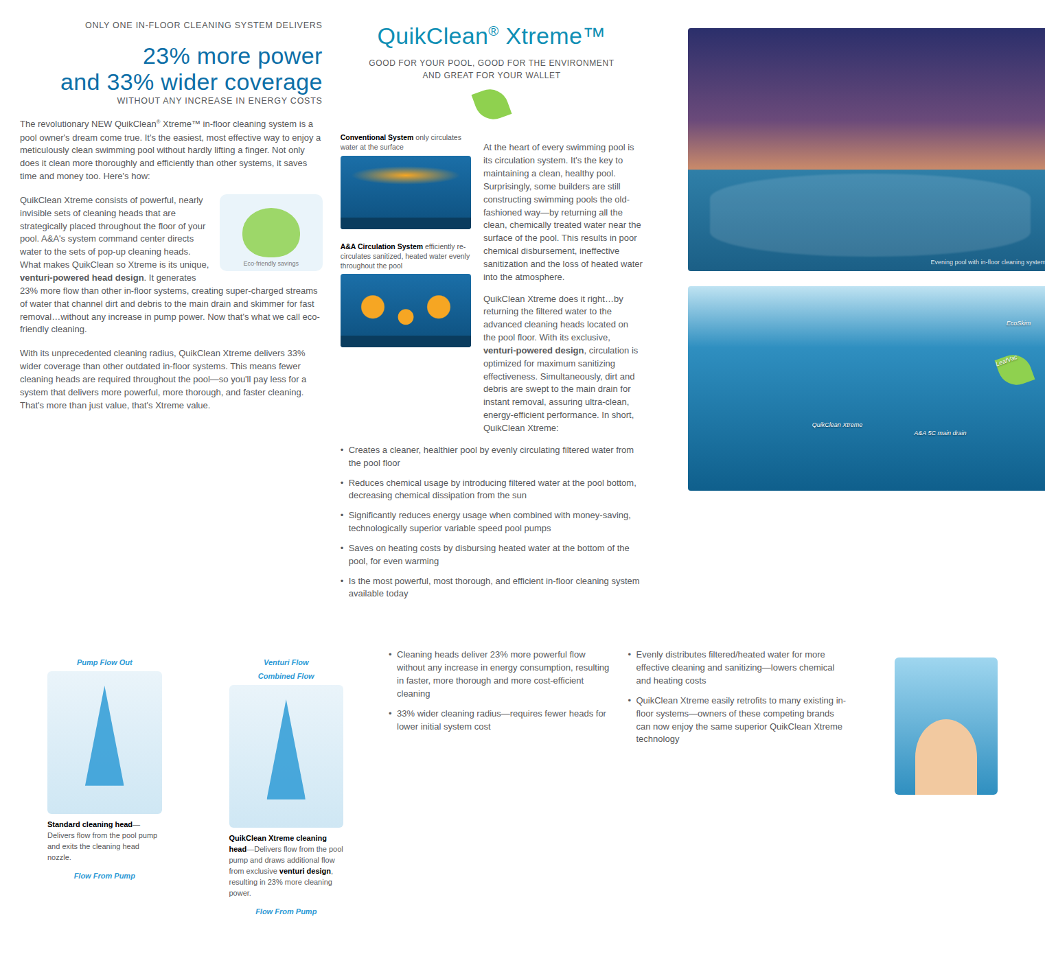Only one in-floor cleaning system delivers
23% more power and 33% wider coverage
Without any increase in energy costs
The revolutionary NEW QuikClean® Xtreme™ in-floor cleaning system is a pool owner's dream come true. It's the easiest, most effective way to enjoy a meticulously clean swimming pool without hardly lifting a finger. Not only does it clean more thoroughly and efficiently than other systems, it saves time and money too. Here's how:
Eco-friendly savings
QuikClean Xtreme consists of powerful, nearly invisible sets of cleaning heads that are strategically placed throughout the floor of your pool. A&A's system command center directs water to the sets of pop-up cleaning heads. What makes QuikClean so Xtreme is its unique, venturi-powered head design. It generates 23% more flow than other in-floor systems, creating super-charged streams of water that channel dirt and debris to the main drain and skimmer for fast removal…without any increase in pump power. Now that's what we call eco-friendly cleaning.
With its unprecedented cleaning radius, QuikClean Xtreme delivers 33% wider coverage than other outdated in-floor systems. This means fewer cleaning heads are required throughout the pool—so you'll pay less for a system that delivers more powerful, more thorough, and faster cleaning. That's more than just value, that's Xtreme value.
QuikClean® Xtreme™ Good for your pool, good for the environment
and great for your wallet
Conventional System only circulates water at the surface
A&A Circulation System efficiently re-circulates sanitized, heated water evenly throughout the pool
At the heart of every swimming pool is its circulation system. It's the key to maintaining a clean, healthy pool. Surprisingly, some builders are still constructing swimming pools the old-fashioned way—by returning all the clean, chemically treated water near the surface of the pool. This results in poor chemical disbursement, ineffective sanitization and the loss of heated water into the atmosphere.
QuikClean Xtreme does it right…by returning the filtered water to the advanced cleaning heads located on the pool floor. With its exclusive, venturi-powered design, circulation is optimized for maximum sanitizing effectiveness. Simultaneously, dirt and debris are swept to the main drain for instant removal, assuring ultra-clean, energy-efficient performance. In short, QuikClean Xtreme:
Creates a cleaner, healthier pool by evenly circulating filtered water from the pool floor
Reduces chemical usage by introducing filtered water at the pool bottom, decreasing chemical dissipation from the sun
Significantly reduces energy usage when combined with money-saving, technologically superior variable speed pool pumps
Saves on heating costs by disbursing heated water at the bottom of the pool, for even warming
Is the most powerful, most thorough, and efficient in-floor cleaning system available today
Evening pool with in-floor cleaning system
QuikClean Xtreme A&A 5C main drain EcoSkim LeafVac
Pump Flow Out
Standard cleaning head—Delivers flow from the pool pump and exits the cleaning head nozzle.
Flow From Pump
Venturi Flow
Combined Flow
QuikClean Xtreme cleaning head—Delivers flow from the pool pump and draws additional flow from exclusive venturi design, resulting in 23% more cleaning power.
Flow From Pump
Cleaning heads deliver 23% more powerful flow without any increase in energy consumption, resulting in faster, more thorough and more cost-efficient cleaning
33% wider cleaning radius—requires fewer heads for lower initial system cost
Evenly distributes filtered/heated water for more effective cleaning and sanitizing—lowers chemical and heating costs
QuikClean Xtreme easily retrofits to many existing in-floor systems—owners of these competing brands can now enjoy the same superior QuikClean Xtreme technology
Enjoy a cleaner pool